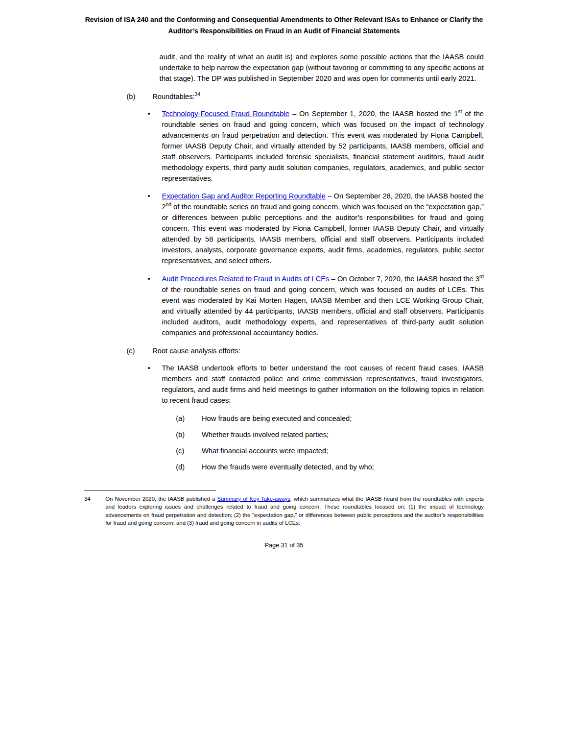Revision of ISA 240 and the Conforming and Consequential Amendments to Other Relevant ISAs to Enhance or Clarify the
Auditor’s Responsibilities on Fraud in an Audit of Financial Statements
audit, and the reality of what an audit is) and explores some possible actions that the IAASB could undertake to help narrow the expectation gap (without favoring or committing to any specific actions at that stage). The DP was published in September 2020 and was open for comments until early 2021.
(b)
Roundtables:34
•
Technology-Focused Fraud Roundtable – On September 1, 2020, the IAASB hosted the 1st of the roundtable series on fraud and going concern, which was focused on the impact of technology advancements on fraud perpetration and detection. This event was moderated by Fiona Campbell, former IAASB Deputy Chair, and virtually attended by 52 participants, IAASB members, official and staff observers. Participants included forensic specialists, financial statement auditors, fraud audit methodology experts, third party audit solution companies, regulators, academics, and public sector representatives.
•
Expectation Gap and Auditor Reporting Roundtable – On September 28, 2020, the IAASB hosted the 2nd of the roundtable series on fraud and going concern, which was focused on the “expectation gap,” or differences between public perceptions and the auditor’s responsibilities for fraud and going concern. This event was moderated by Fiona Campbell, former IAASB Deputy Chair, and virtually attended by 58 participants, IAASB members, official and staff observers. Participants included investors, analysts, corporate governance experts, audit firms, academics, regulators, public sector representatives, and select others.
•
Audit Procedures Related to Fraud in Audits of LCEs – On October 7, 2020, the IAASB hosted the 3rd of the roundtable series on fraud and going concern, which was focused on audits of LCEs. This event was moderated by Kai Morten Hagen, IAASB Member and then LCE Working Group Chair, and virtually attended by 44 participants, IAASB members, official and staff observers. Participants included auditors, audit methodology experts, and representatives of third-party audit solution companies and professional accountancy bodies.
(c)
Root cause analysis efforts:
•
The IAASB undertook efforts to better understand the root causes of recent fraud cases. IAASB members and staff contacted police and crime commission representatives, fraud investigators, regulators, and audit firms and held meetings to gather information on the following topics in relation to recent fraud cases:
(a)
How frauds are being executed and concealed;
(b)
Whether frauds involved related parties;
(c)
What financial accounts were impacted;
(d)
How the frauds were eventually detected, and by who;
34
On November 2020, the IAASB published a Summary of Key Take-aways, which summarizes what the IAASB heard from the roundtables with experts and leaders exploring issues and challenges related to fraud and going concern. These roundtables focused on: (1) the impact of technology advancements on fraud perpetration and detection; (2) the “expectation gap,” or differences between public perceptions and the auditor’s responsibilities for fraud and going concern; and (3) fraud and going concern in audits of LCEs.
Page 31 of 35